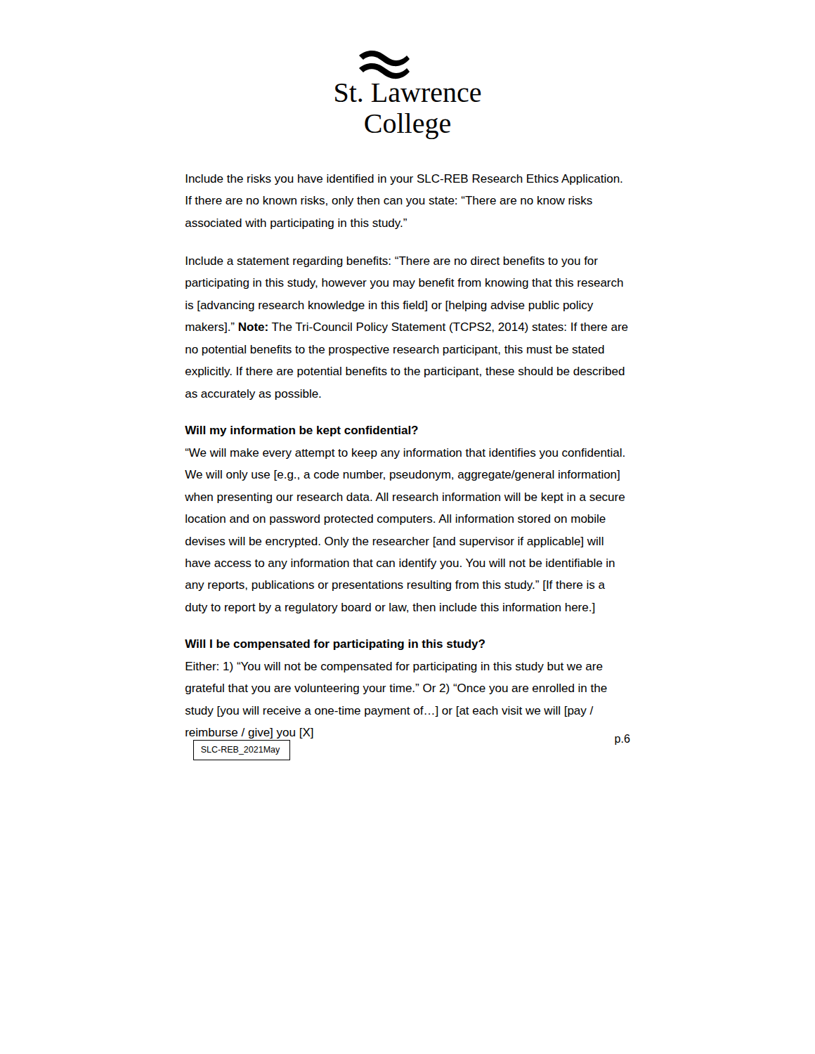St. Lawrence College
Include the risks you have identified in your SLC-REB Research Ethics Application. If there are no known risks, only then can you state: “There are no know risks associated with participating in this study.”
Include a statement regarding benefits: “There are no direct benefits to you for participating in this study, however you may benefit from knowing that this research is [advancing research knowledge in this field] or [helping advise public policy makers].” Note: The Tri-Council Policy Statement (TCPS2, 2014) states: If there are no potential benefits to the prospective research participant, this must be stated explicitly. If there are potential benefits to the participant, these should be described as accurately as possible.
Will my information be kept confidential?
“We will make every attempt to keep any information that identifies you confidential. We will only use [e.g., a code number, pseudonym, aggregate/general information] when presenting our research data. All research information will be kept in a secure location and on password protected computers. All information stored on mobile devises will be encrypted. Only the researcher [and supervisor if applicable] will have access to any information that can identify you. You will not be identifiable in any reports, publications or presentations resulting from this study.” [If there is a duty to report by a regulatory board or law, then include this information here.]
Will I be compensated for participating in this study?
Either: 1) “You will not be compensated for participating in this study but we are grateful that you are volunteering your time.” Or 2) “Once you are enrolled in the study [you will receive a one-time payment of…] or [at each visit we will [pay / reimburse / give] you [X]
p.6
SLC-REB_2021May